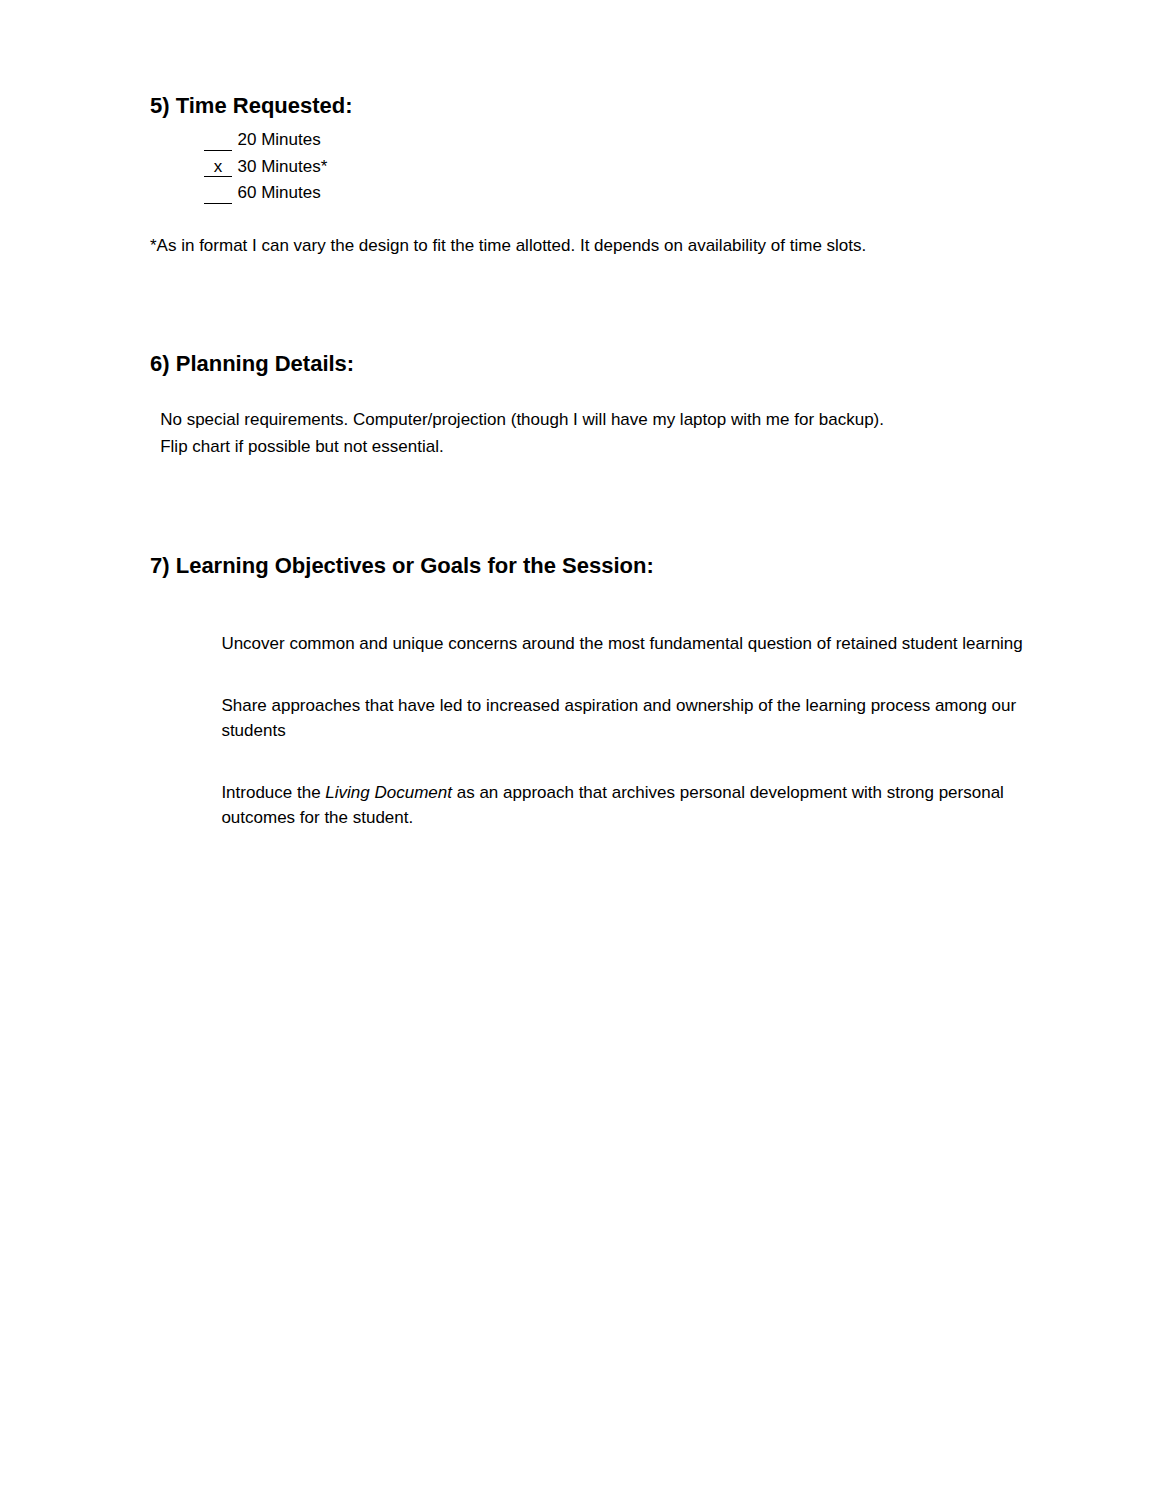Time Requested:
20 Minutes
x30 Minutes*
60 Minutes
*As in format I can vary the design to fit the time allotted. It depends on availability of time slots.
Planning Details:
No special requirements. Computer/projection (though I will have my laptop with me for backup).
Flip chart if possible but not essential.
Learning Objectives or Goals for the Session:
Uncover common and unique concerns around the most fundamental question of retained student learning
Share approaches that have led to increased aspiration and ownership of the learning process among our students
Introduce the Living Document as an approach that archives personal development with strong personal outcomes for the student.